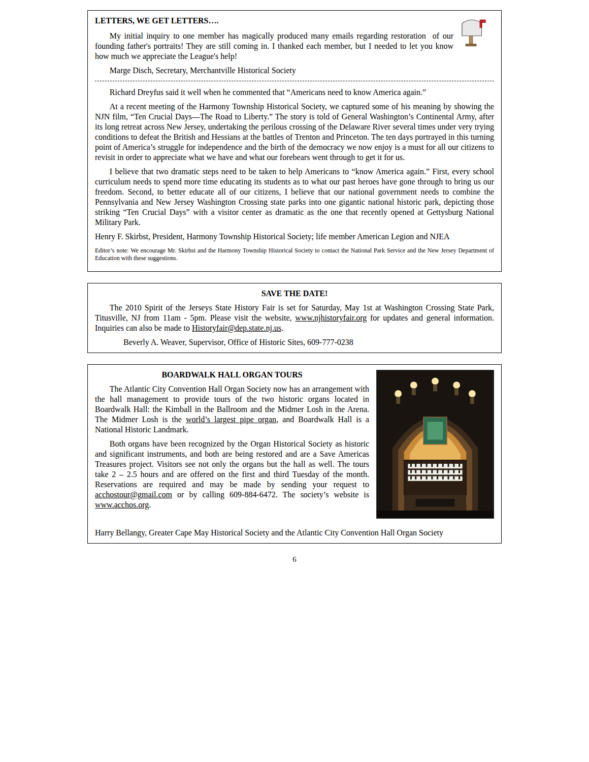LETTERS, WE GET LETTERS….
My initial inquiry to one member has magically produced many emails regarding restoration of our founding father's portraits! They are still coming in. I thanked each member, but I needed to let you know how much we appreciate the League's help!
Marge Disch, Secretary, Merchantville Historical Society
Richard Dreyfus said it well when he commented that “Americans need to know America again.”
At a recent meeting of the Harmony Township Historical Society, we captured some of his meaning by showing the NJN film, “Ten Crucial Days—The Road to Liberty.” The story is told of General Washington’s Continental Army, after its long retreat across New Jersey, undertaking the perilous crossing of the Delaware River several times under very trying conditions to defeat the British and Hessians at the battles of Trenton and Princeton. The ten days portrayed in this turning point of America’s struggle for independence and the birth of the democracy we now enjoy is a must for all our citizens to revisit in order to appreciate what we have and what our forebears went through to get it for us.
I believe that two dramatic steps need to be taken to help Americans to “know America again.” First, every school curriculum needs to spend more time educating its students as to what our past heroes have gone through to bring us our freedom. Second, to better educate all of our citizens, I believe that our national government needs to combine the Pennsylvania and New Jersey Washington Crossing state parks into one gigantic national historic park, depicting those striking “Ten Crucial Days” with a visitor center as dramatic as the one that recently opened at Gettysburg National Military Park.
Henry F. Skirbst, President, Harmony Township Historical Society; life member American Legion and NJEA
Editor’s note: We encourage Mr. Skirbst and the Harmony Township Historical Society to contact the National Park Service and the New Jersey Department of Education with these suggestions.
SAVE THE DATE!
The 2010 Spirit of the Jerseys State History Fair is set for Saturday, May 1st at Washington Crossing State Park, Titusville, NJ from 11am - 5pm. Please visit the website, www.njhistoryfair.org for updates and general information. Inquiries can also be made to Historyfair@dep.state.nj.us.
Beverly A. Weaver, Supervisor, Office of Historic Sites, 609-777-0238
BOARDWALK HALL ORGAN TOURS
The Atlantic City Convention Hall Organ Society now has an arrangement with the hall management to provide tours of the two historic organs located in Boardwalk Hall: the Kimball in the Ballroom and the Midmer Losh in the Arena. The Midmer Losh is the world’s largest pipe organ, and Boardwalk Hall is a National Historic Landmark.
Both organs have been recognized by the Organ Historical Society as historic and significant instruments, and both are being restored and are a Save Americas Treasures project. Visitors see not only the organs but the hall as well. The tours take 2 – 2.5 hours and are offered on the first and third Tuesday of the month. Reservations are required and may be made by sending your request to acchostour@gmail.com or by calling 609-884-6472. The society’s website is www.acchos.org.
Harry Bellangy, Greater Cape May Historical Society and the Atlantic City Convention Hall Organ Society
6